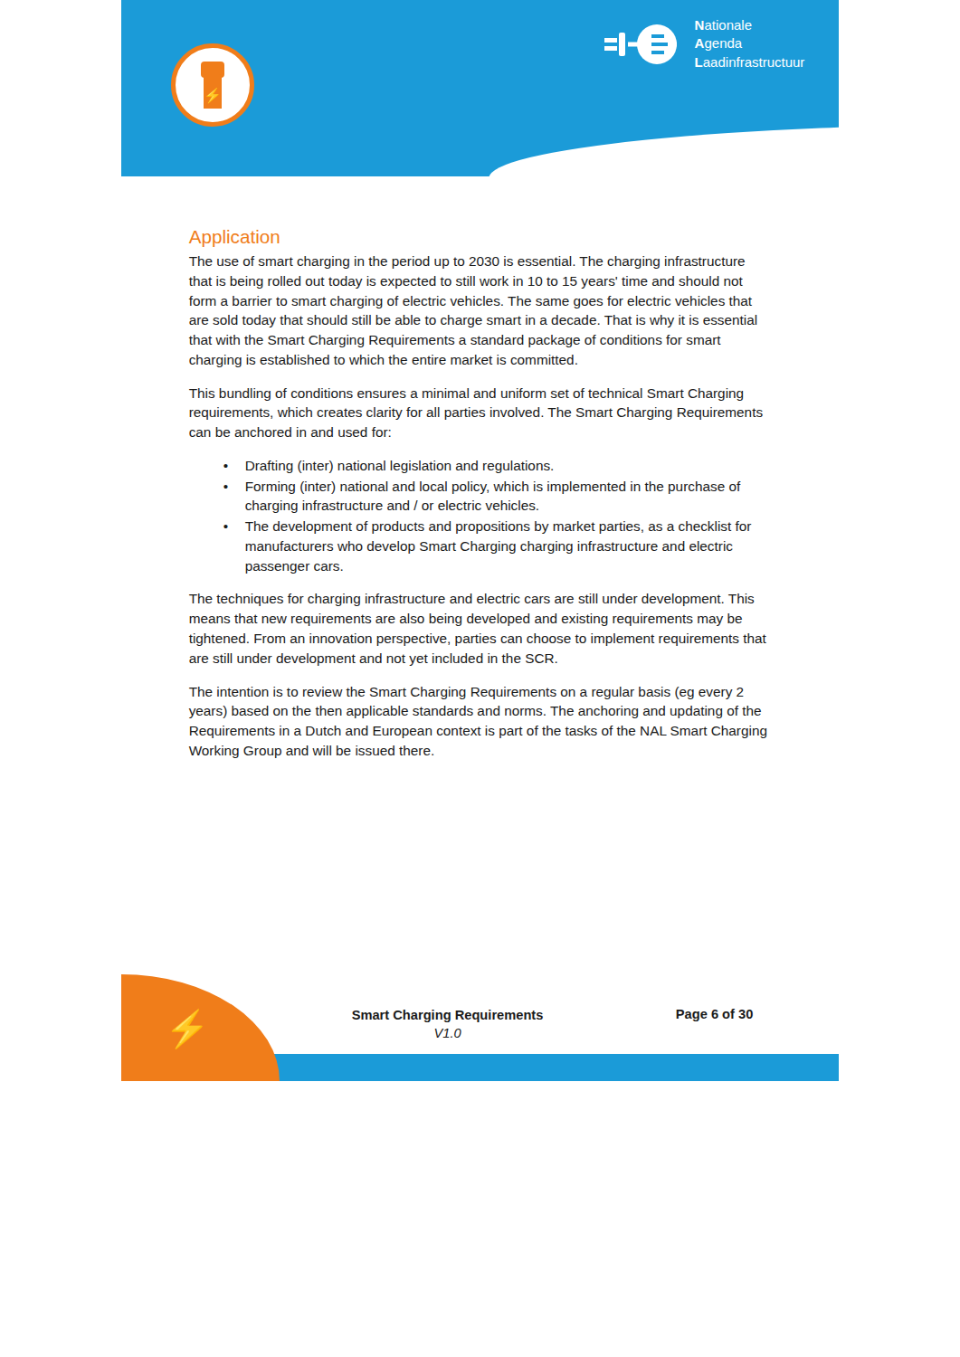⚡
Nationale
Agenda
Laadinfrastructuur
Application
The use of smart charging in the period up to 2030 is essential. The charging infrastructure that is being rolled out today is expected to still work in 10 to 15 years' time and should not form a barrier to smart charging of electric vehicles. The same goes for electric vehicles that are sold today that should still be able to charge smart in a decade. That is why it is essential that with the Smart Charging Requirements a standard package of conditions for smart charging is established to which the entire market is committed.
This bundling of conditions ensures a minimal and uniform set of technical Smart Charging requirements, which creates clarity for all parties involved. The Smart Charging Requirements can be anchored in and used for:
Drafting (inter) national legislation and regulations.
Forming (inter) national and local policy, which is implemented in the purchase of charging infrastructure and / or electric vehicles.
The development of products and propositions by market parties, as a checklist for manufacturers who develop Smart Charging charging infrastructure and electric passenger cars.
The techniques for charging infrastructure and electric cars are still under development. This means that new requirements are also being developed and existing requirements may be tightened. From an innovation perspective, parties can choose to implement requirements that are still under development and not yet included in the SCR.
The intention is to review the Smart Charging Requirements on a regular basis (eg every 2 years) based on the then applicable standards and norms. The anchoring and updating of the Requirements in a Dutch and European context is part of the tasks of the NAL Smart Charging Working Group and will be issued there.
⚡
Smart Charging Requirements
V1.0
Page 6 of 30